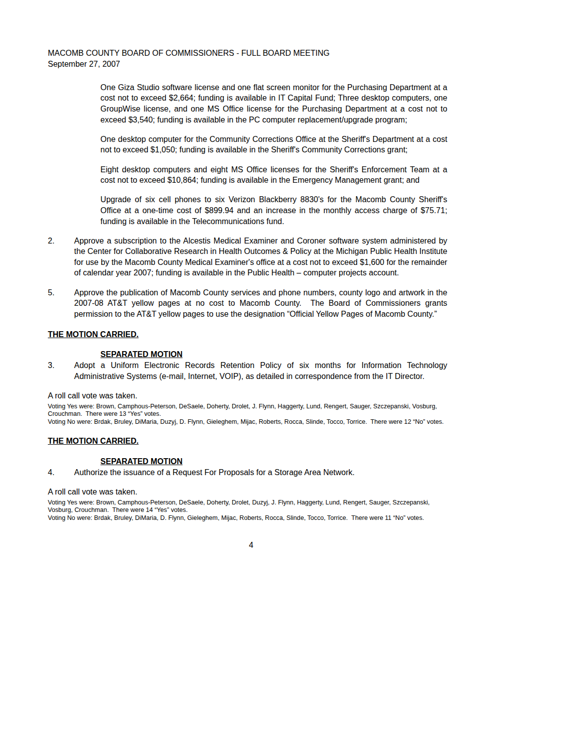MACOMB COUNTY BOARD OF COMMISSIONERS - FULL BOARD MEETING
September 27, 2007
One Giza Studio software license and one flat screen monitor for the Purchasing Department at a cost not to exceed $2,664; funding is available in IT Capital Fund; Three desktop computers, one GroupWise license, and one MS Office license for the Purchasing Department at a cost not to exceed $3,540; funding is available in the PC computer replacement/upgrade program;
One desktop computer for the Community Corrections Office at the Sheriff's Department at a cost not to exceed $1,050; funding is available in the Sheriff's Community Corrections grant;
Eight desktop computers and eight MS Office licenses for the Sheriff's Enforcement Team at a cost not to exceed $10,864; funding is available in the Emergency Management grant; and
Upgrade of six cell phones to six Verizon Blackberry 8830's for the Macomb County Sheriff's Office at a one-time cost of $899.94 and an increase in the monthly access charge of $75.71; funding is available in the Telecommunications fund.
2.
Approve a subscription to the Alcestis Medical Examiner and Coroner software system administered by the Center for Collaborative Research in Health Outcomes & Policy at the Michigan Public Health Institute for use by the Macomb County Medical Examiner's office at a cost not to exceed $1,600 for the remainder of calendar year 2007; funding is available in the Public Health – computer projects account.
5.
Approve the publication of Macomb County services and phone numbers, county logo and artwork in the 2007-08 AT&T yellow pages at no cost to Macomb County. The Board of Commissioners grants permission to the AT&T yellow pages to use the designation “Official Yellow Pages of Macomb County.”
THE MOTION CARRIED.
SEPARATED MOTION
3.
Adopt a Uniform Electronic Records Retention Policy of six months for Information Technology Administrative Systems (e-mail, Internet, VOIP), as detailed in correspondence from the IT Director.
A roll call vote was taken.
Voting Yes were: Brown, Camphous-Peterson, DeSaele, Doherty, Drolet, J. Flynn, Haggerty, Lund, Rengert, Sauger, Szczepanski, Vosburg, Crouchman. There were 13 “Yes” votes.
Voting No were: Brdak, Bruley, DiMaria, Duzyj, D. Flynn, Gieleghem, Mijac, Roberts, Rocca, Slinde, Tocco, Torrice. There were 12 “No” votes.
THE MOTION CARRIED.
SEPARATED MOTION
4.
Authorize the issuance of a Request For Proposals for a Storage Area Network.
A roll call vote was taken.
Voting Yes were: Brown, Camphous-Peterson, DeSaele, Doherty, Drolet, Duzyj, J. Flynn, Haggerty, Lund, Rengert, Sauger, Szczepanski, Vosburg, Crouchman. There were 14 “Yes” votes.
Voting No were: Brdak, Bruley, DiMaria, D. Flynn, Gieleghem, Mijac, Roberts, Rocca, Slinde, Tocco, Torrice. There were 11 “No” votes.
4